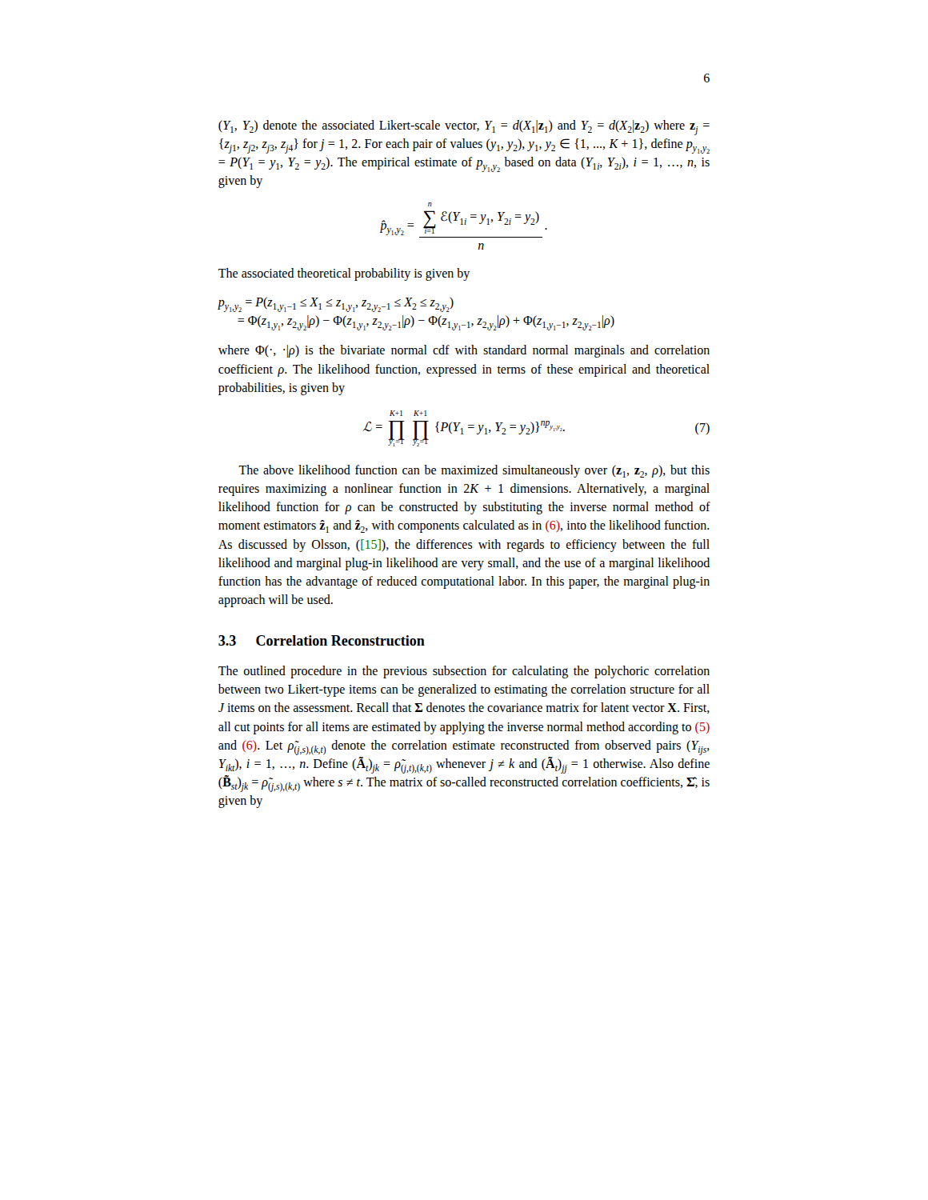6
(Y1, Y2) denote the associated Likert-scale vector, Y1 = d(X1|z1) and Y2 = d(X2|z2) where zj = {zj1, zj2, zj3, zj4} for j = 1, 2. For each pair of values (y1, y2), y1, y2 ∈ {1, ..., K + 1}, define py1,y2 = P(Y1 = y1, Y2 = y2). The empirical estimate of py1,y2 based on data (Y1i, Y2i), i = 1, …, n, is given by
p̂y1,y2 = n∑i=1 ℰ(Y1i = y1, Y2i = y2) n .
The associated theoretical probability is given by
py1,y2 = P(z1,y1−1 ≤ X1 ≤ z1,y1, z2,y2−1 ≤ X2 ≤ z2,y2) = Φ(z1,y1, z2,y2|ρ) − Φ(z1,y1, z2,y2−1|ρ) − Φ(z1,y1−1, z2,y2|ρ) + Φ(z1,y1−1, z2,y2−1|ρ)
where Φ(·, ·|ρ) is the bivariate normal cdf with standard normal marginals and correlation coefficient ρ. The likelihood function, expressed in terms of these empirical and theoretical probabilities, is given by
ℒ = K+1∏y1=1 K+1∏y2=1 {P(Y1 = y1, Y2 = y2)}npy1,y2. (7)
The above likelihood function can be maximized simultaneously over (z1, z2, ρ), but this requires maximizing a nonlinear function in 2K + 1 dimensions. Alternatively, a marginal likelihood function for ρ can be constructed by substituting the inverse normal method of moment estimators ẑ1 and ẑ2, with components calculated as in (6), into the likelihood function. As discussed by Olsson, ([15]), the differences with regards to efficiency between the full likelihood and marginal plug-in likelihood are very small, and the use of a marginal likelihood function has the advantage of reduced computational labor. In this paper, the marginal plug-in approach will be used.
3.3 Correlation Reconstruction
The outlined procedure in the previous subsection for calculating the polychoric correlation between two Likert-type items can be generalized to estimating the correlation structure for all J items on the assessment. Recall that Σ denotes the covariance matrix for latent vector X. First, all cut points for all items are estimated by applying the inverse normal method according to (5) and (6). Let ρ̃(j,s),(k,t) denote the correlation estimate reconstructed from observed pairs (Yijs, Yikt), i = 1, …, n. Define (Ãt)jk = ρ̃(j,t),(k,t) whenever j ≠ k and (Ãt)jj = 1 otherwise. Also define (B̃st)jk = ρ̃(j,s),(k,t) where s ≠ t. The matrix of so-called reconstructed correlation coefficients, Σ̂, is given by